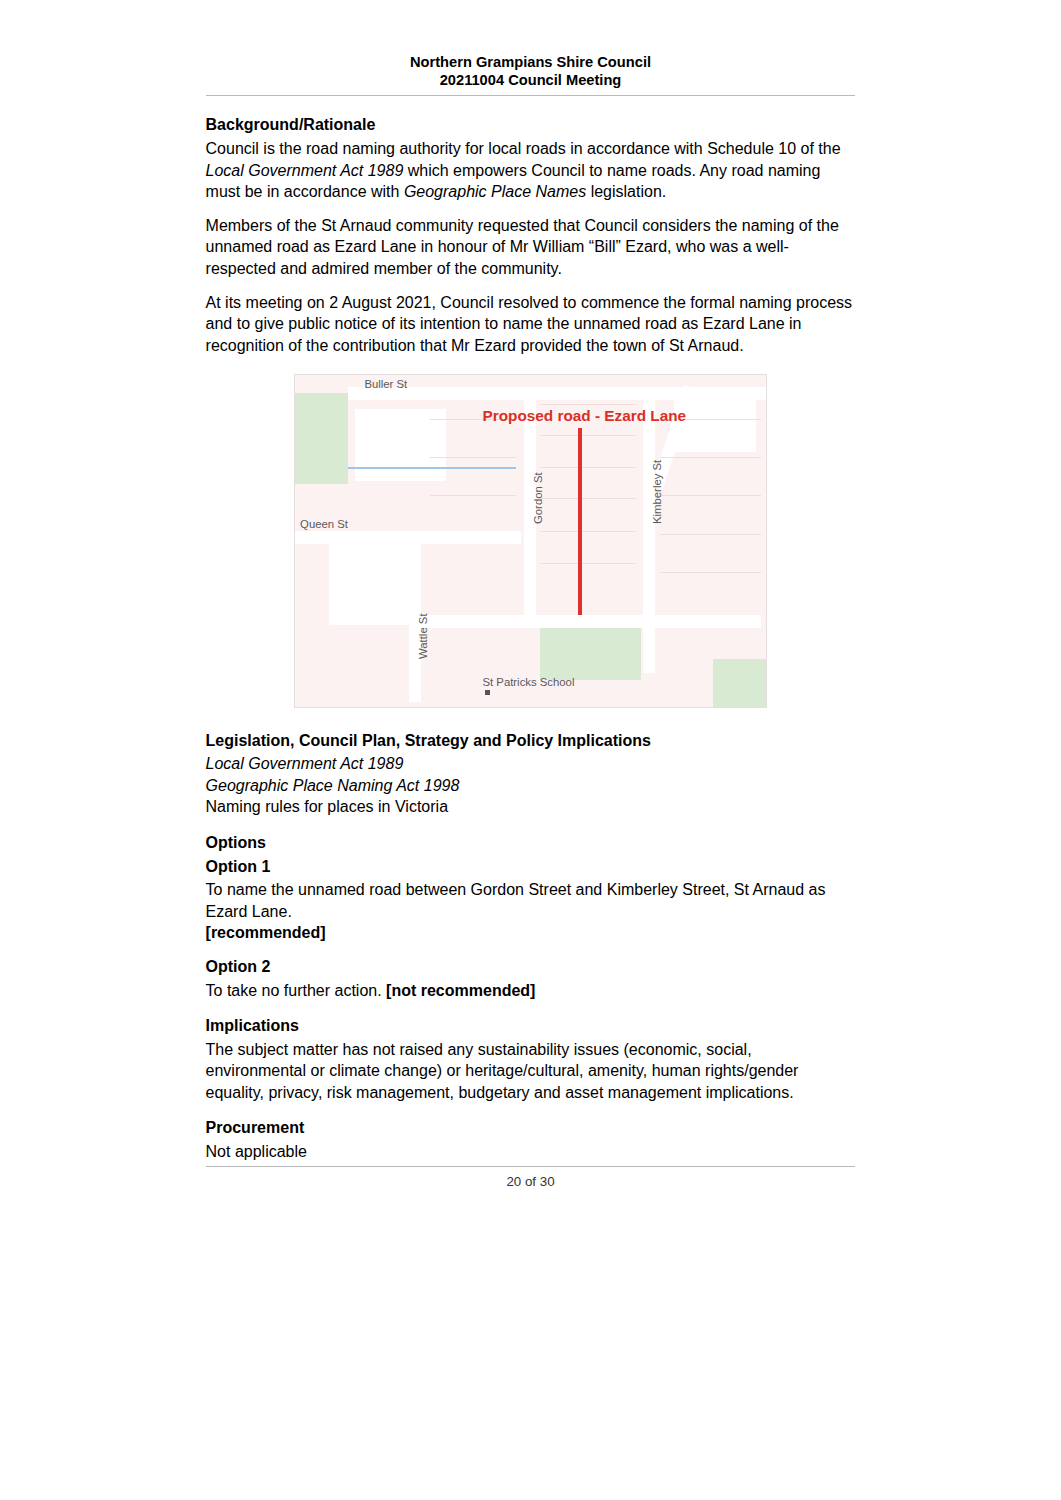Northern Grampians Shire Council
20211004 Council Meeting
Background/Rationale
Council is the road naming authority for local roads in accordance with Schedule 10 of the Local Government Act 1989 which empowers Council to name roads. Any road naming must be in accordance with Geographic Place Names legislation.
Members of the St Arnaud community requested that Council considers the naming of the unnamed road as Ezard Lane in honour of Mr William “Bill” Ezard, who was a well-respected and admired member of the community.
At its meeting on 2 August 2021, Council resolved to commence the formal naming process and to give public notice of its intention to name the unnamed road as Ezard Lane in recognition of the contribution that Mr Ezard provided the town of St Arnaud.
Buller St
Queen St
Gordon St
Kimberley St
Wattle St
St Patricks School
Proposed road - Ezard Lane
Legislation, Council Plan, Strategy and Policy Implications
Local Government Act 1989
Geographic Place Naming Act 1998
Naming rules for places in Victoria
Options
Option 1
To name the unnamed road between Gordon Street and Kimberley Street, St Arnaud as Ezard Lane.
[recommended]
Option 2
To take no further action. [not recommended]
Implications
The subject matter has not raised any sustainability issues (economic, social, environmental or climate change) or heritage/cultural, amenity, human rights/gender equality, privacy, risk management, budgetary and asset management implications.
Procurement
Not applicable
20 of 30